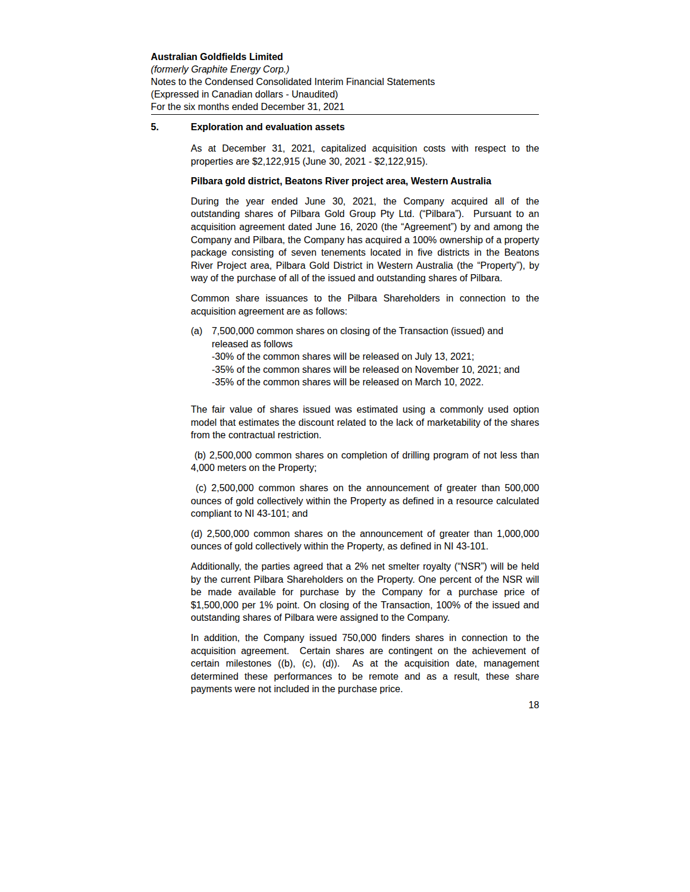Australian Goldfields Limited
(formerly Graphite Energy Corp.)
Notes to the Condensed Consolidated Interim Financial Statements
(Expressed in Canadian dollars - Unaudited)
For the six months ended December 31, 2021
5. Exploration and evaluation assets
As at December 31, 2021, capitalized acquisition costs with respect to the properties are $2,122,915 (June 30, 2021 - $2,122,915).
Pilbara gold district, Beatons River project area, Western Australia
During the year ended June 30, 2021, the Company acquired all of the outstanding shares of Pilbara Gold Group Pty Ltd. (“Pilbara”). Pursuant to an acquisition agreement dated June 16, 2020 (the “Agreement”) by and among the Company and Pilbara, the Company has acquired a 100% ownership of a property package consisting of seven tenements located in five districts in the Beatons River Project area, Pilbara Gold District in Western Australia (the “Property”), by way of the purchase of all of the issued and outstanding shares of Pilbara.
Common share issuances to the Pilbara Shareholders in connection to the acquisition agreement are as follows:
(a) 7,500,000 common shares on closing of the Transaction (issued) and released as follows
-30% of the common shares will be released on July 13, 2021;
-35% of the common shares will be released on November 10, 2021; and
-35% of the common shares will be released on March 10, 2022.
The fair value of shares issued was estimated using a commonly used option model that estimates the discount related to the lack of marketability of the shares from the contractual restriction.
(b) 2,500,000 common shares on completion of drilling program of not less than 4,000 meters on the Property;
(c) 2,500,000 common shares on the announcement of greater than 500,000 ounces of gold collectively within the Property as defined in a resource calculated compliant to NI 43-101; and
(d) 2,500,000 common shares on the announcement of greater than 1,000,000 ounces of gold collectively within the Property, as defined in NI 43-101.
Additionally, the parties agreed that a 2% net smelter royalty (“NSR”) will be held by the current Pilbara Shareholders on the Property. One percent of the NSR will be made available for purchase by the Company for a purchase price of $1,500,000 per 1% point. On closing of the Transaction, 100% of the issued and outstanding shares of Pilbara were assigned to the Company.
In addition, the Company issued 750,000 finders shares in connection to the acquisition agreement. Certain shares are contingent on the achievement of certain milestones ((b), (c), (d)). As at the acquisition date, management determined these performances to be remote and as a result, these share payments were not included in the purchase price.
18